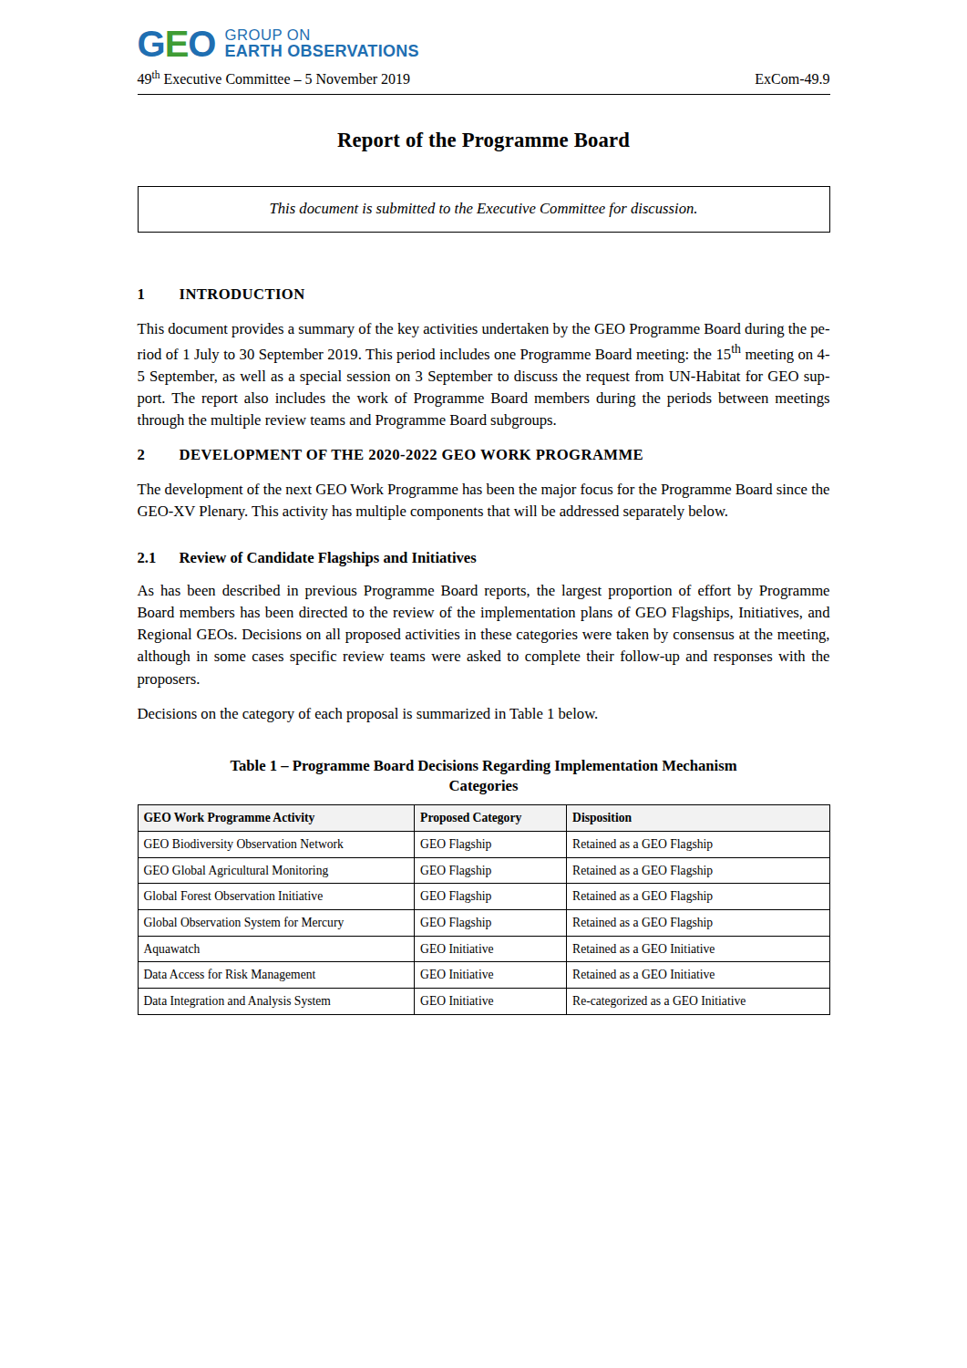GEO
GROUP ON
EARTH OBSERVATIONS
49th Executive Committee – 5 November 2019 ExCom-49.9
Report of the Programme Board
This document is submitted to the Executive Committee for discussion.
1 INTRODUCTION
This document provides a summary of the key activities undertaken by the GEO Programme Board during the period of 1 July to 30 September 2019. This period includes one Programme Board meeting: the 15th meeting on 4-5 September, as well as a special session on 3 September to discuss the request from UN-Habitat for GEO support. The report also includes the work of Programme Board members during the periods between meetings through the multiple review teams and Programme Board subgroups.
2 DEVELOPMENT OF THE 2020-2022 GEO WORK PROGRAMME
The development of the next GEO Work Programme has been the major focus for the Programme Board since the GEO-XV Plenary. This activity has multiple components that will be addressed separately below.
2.1 Review of Candidate Flagships and Initiatives
As has been described in previous Programme Board reports, the largest proportion of effort by Programme Board members has been directed to the review of the implementation plans of GEO Flagships, Initiatives, and Regional GEOs. Decisions on all proposed activities in these categories were taken by consensus at the meeting, although in some cases specific review teams were asked to complete their follow-up and responses with the proposers.
Decisions on the category of each proposal is summarized in Table 1 below.
Table 1 – Programme Board Decisions Regarding Implementation Mechanism
Categories
| GEO Work Programme Activity | Proposed Category | Disposition |
| --- | --- | --- |
| GEO Biodiversity Observation Network | GEO Flagship | Retained as a GEO Flagship |
| GEO Global Agricultural Monitoring | GEO Flagship | Retained as a GEO Flagship |
| Global Forest Observation Initiative | GEO Flagship | Retained as a GEO Flagship |
| Global Observation System for Mercury | GEO Flagship | Retained as a GEO Flagship |
| Aquawatch | GEO Initiative | Retained as a GEO Initiative |
| Data Access for Risk Management | GEO Initiative | Retained as a GEO Initiative |
| Data Integration and Analysis System | GEO Initiative | Re-categorized as a GEO Initiative |